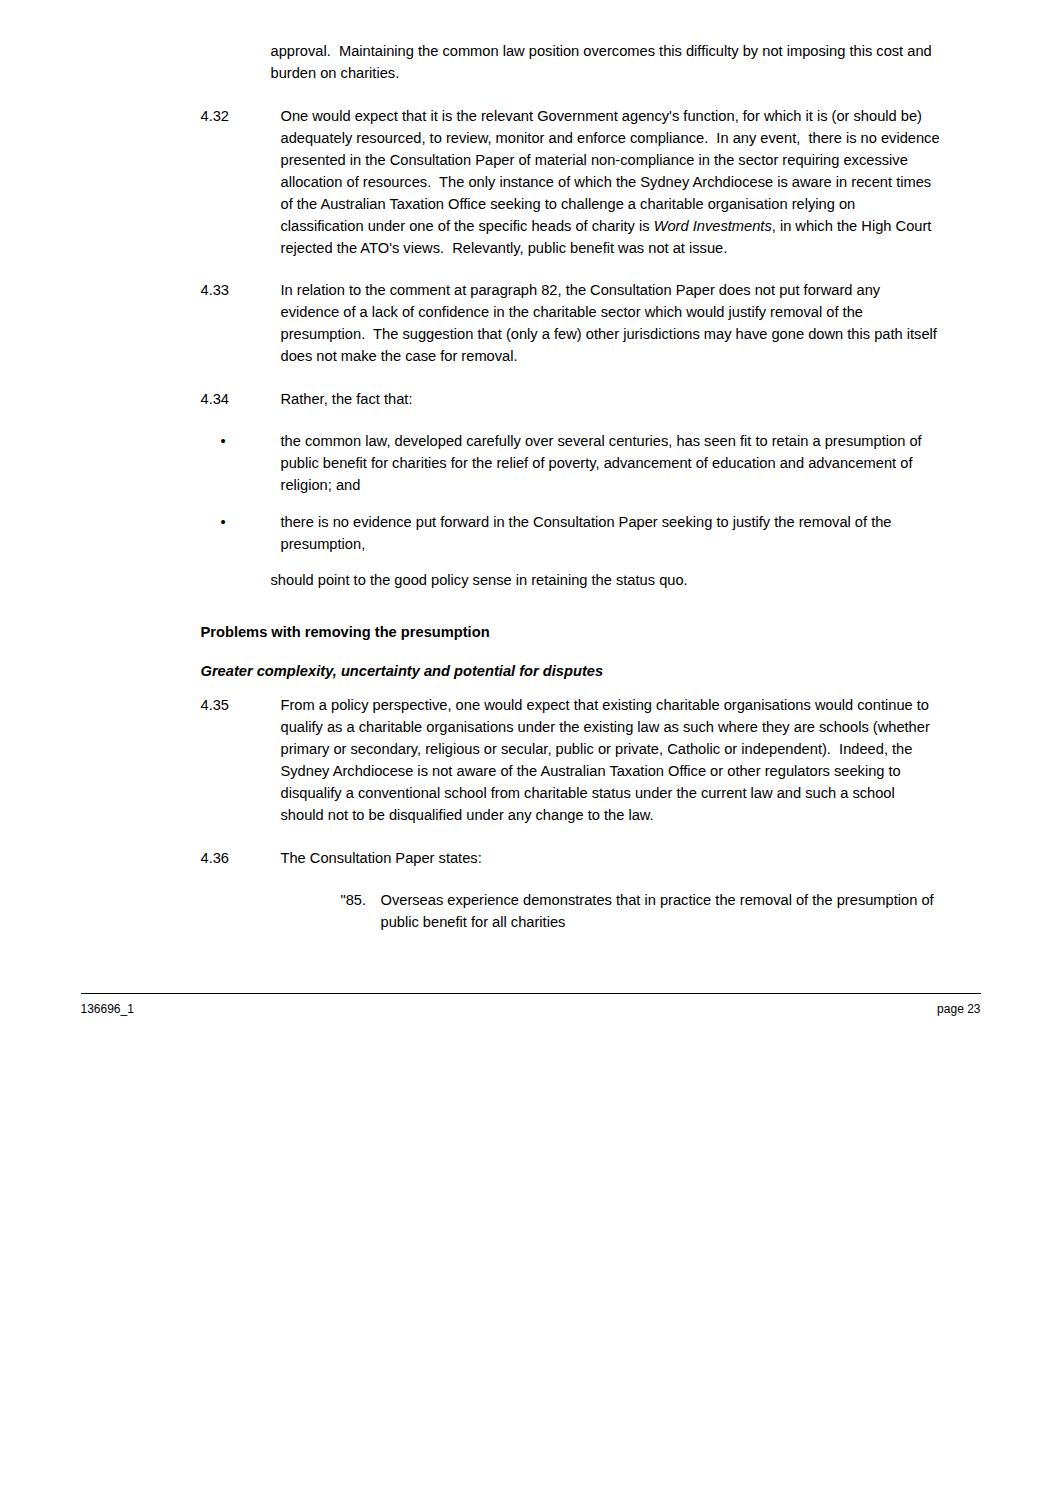approval. Maintaining the common law position overcomes this difficulty by not imposing this cost and burden on charities.
4.32
One would expect that it is the relevant Government agency's function, for which it is (or should be) adequately resourced, to review, monitor and enforce compliance. In any event, there is no evidence presented in the Consultation Paper of material non-compliance in the sector requiring excessive allocation of resources. The only instance of which the Sydney Archdiocese is aware in recent times of the Australian Taxation Office seeking to challenge a charitable organisation relying on classification under one of the specific heads of charity is Word Investments, in which the High Court rejected the ATO's views. Relevantly, public benefit was not at issue.
4.33
In relation to the comment at paragraph 82, the Consultation Paper does not put forward any evidence of a lack of confidence in the charitable sector which would justify removal of the presumption. The suggestion that (only a few) other jurisdictions may have gone down this path itself does not make the case for removal.
4.34
Rather, the fact that:
• the common law, developed carefully over several centuries, has seen fit to retain a presumption of public benefit for charities for the relief of poverty, advancement of education and advancement of religion; and
• there is no evidence put forward in the Consultation Paper seeking to justify the removal of the presumption,
should point to the good policy sense in retaining the status quo.
Problems with removing the presumption
Greater complexity, uncertainty and potential for disputes
4.35
From a policy perspective, one would expect that existing charitable organisations would continue to qualify as a charitable organisations under the existing law as such where they are schools (whether primary or secondary, religious or secular, public or private, Catholic or independent). Indeed, the Sydney Archdiocese is not aware of the Australian Taxation Office or other regulators seeking to disqualify a conventional school from charitable status under the current law and such a school should not to be disqualified under any change to the law.
4.36
The Consultation Paper states:
"85.
Overseas experience demonstrates that in practice the removal of the presumption of public benefit for all charities
136696_1 page 23